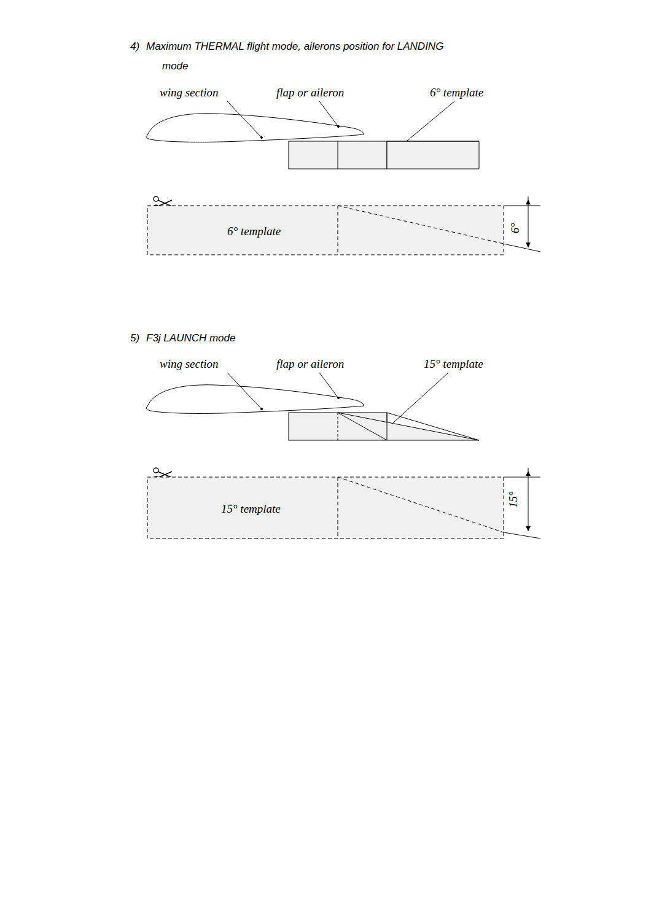4) Maximum THERMAL flight mode, ailerons position for LANDING mode
wing section flap or aileron 6° template 6° 6° template
5) F3j LAUNCH mode
wing section flap or aileron 15° template 15° 15° template